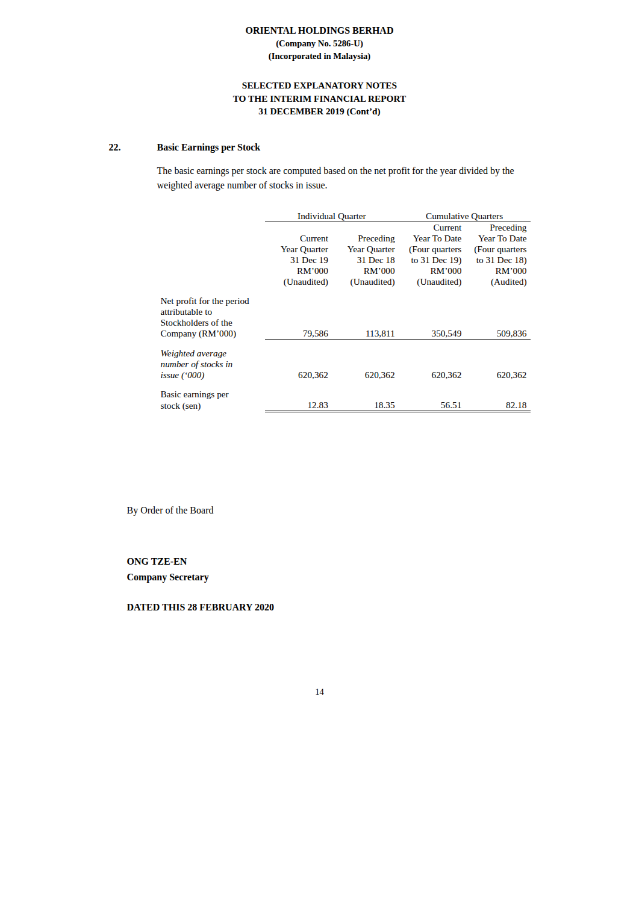ORIENTAL HOLDINGS BERHAD
(Company No. 5286-U)
(Incorporated in Malaysia)
SELECTED EXPLANATORY NOTES
TO THE INTERIM FINANCIAL REPORT
31 DECEMBER 2019 (Cont’d)
22.
Basic Earnings per Stock
The basic earnings per stock are computed based on the net profit for the year divided by the weighted average number of stocks in issue.
| | Individual Quarter | Cumulative Quarters |
| | | | Current | Preceding |
| | Current | Preceding | Year To Date | Year To Date |
| | Year Quarter | Year Quarter | (Four quarters | (Four quarters |
| | 31 Dec 19 | 31 Dec 18 | to 31 Dec 19) | to 31 Dec 18) |
| | RM’000 | RM’000 | RM’000 | RM’000 |
| | (Unaudited) | (Unaudited) | (Unaudited) | (Audited) |
| Net profit for the period | | | | |
| attributable to | | | | |
| Stockholders of the | | | | |
| Company (RM’000) | 79,586 | 113,811 | 350,549 | 509,836 |
| Weighted average | | | | |
| number of stocks in | | | | |
| issue (‘000) | 620,362 | 620,362 | 620,362 | 620,362 |
| Basic earnings per | | | | |
| stock (sen) | 12.83 | 18.35 | 56.51 | 82.18 |
By Order of the Board
ONG TZE-EN
Company Secretary
DATED THIS 28 FEBRUARY 2020
14